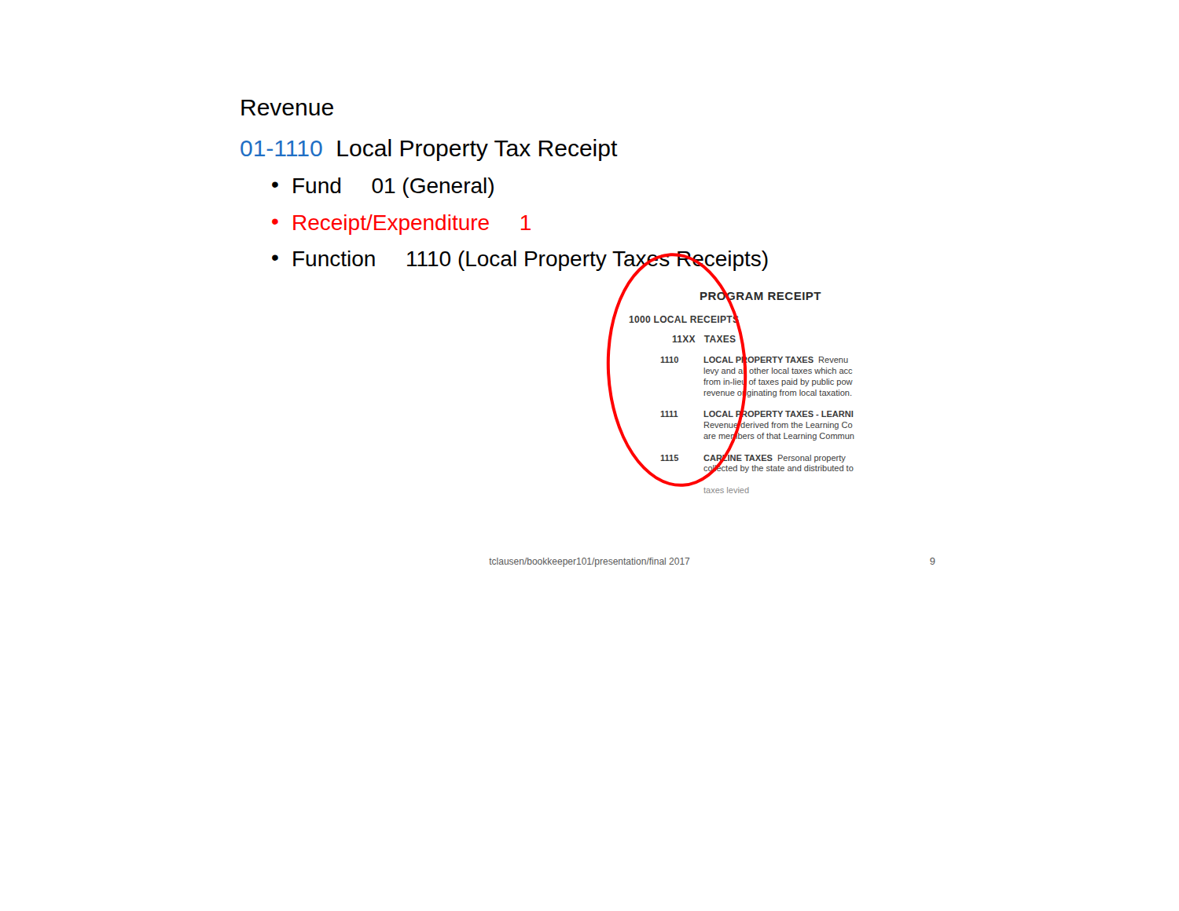Revenue
01-1110 Local Property Tax Receipt
Fund 01 (General)
Receipt/Expenditure 1
Function 1110 (Local Property Taxes Receipts)
PROGRAM RECEIPT
1000 LOCAL RECEIPTS
11XX TAXES
1110 LOCAL PROPERTY TAXES Revenu
levy and all other local taxes which acc
from in-lieu of taxes paid by public pow
revenue originating from local taxation.
1111 LOCAL PROPERTY TAXES - LEARNI
Revenue derived from the Learning Co
are members of that Learning Commun
1115 CARLINE TAXES Personal property
collected by the state and distributed to
taxes levied
tclausen/bookkeeper101/presentation/final 2017
9